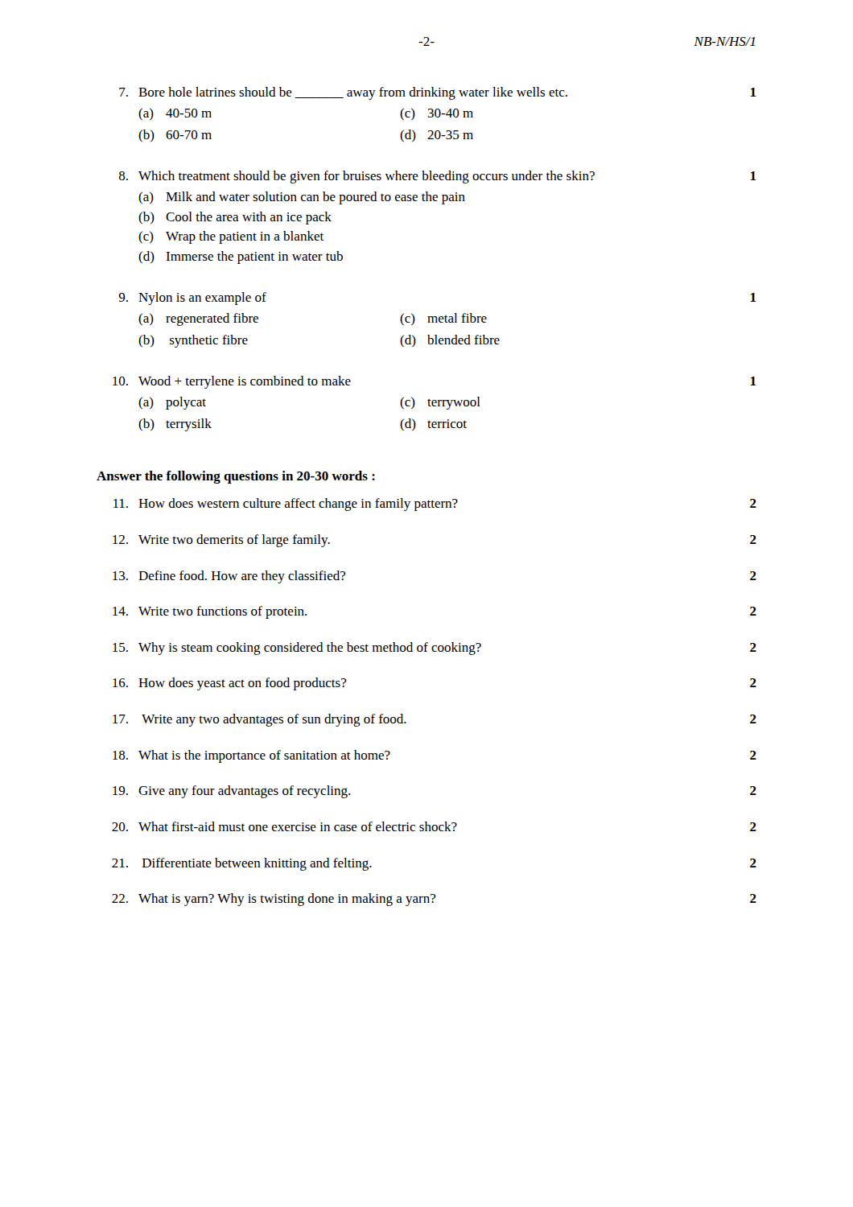-2- NB-N/HS/1
7. 1 Bore hole latrines should be _______ away from drinking water like wells etc.
(a) 40-50 m (c) 30-40 m (b) 60-70 m (d) 20-35 m
8. 1 Which treatment should be given for bruises where bleeding occurs under the skin?
(a) Milk and water solution can be poured to ease the pain (b) Cool the area with an ice pack (c) Wrap the patient in a blanket (d) Immerse the patient in water tub
9. 1 Nylon is an example of
(a) regenerated fibre (c) metal fibre (b) synthetic fibre (d) blended fibre
10. 1 Wood + terrylene is combined to make
(a) polycat (c) terrywool (b) terrysilk (d) terricot
Answer the following questions in 20-30 words :
11. 2 How does western culture affect change in family pattern?
12. 2 Write two demerits of large family.
13. 2 Define food. How are they classified?
14. 2 Write two functions of protein.
15. 2 Why is steam cooking considered the best method of cooking?
16. 2 How does yeast act on food products?
17. 2 Write any two advantages of sun drying of food.
18. 2 What is the importance of sanitation at home?
19. 2 Give any four advantages of recycling.
20. 2 What first-aid must one exercise in case of electric shock?
21. 2 Differentiate between knitting and felting.
22. 2 What is yarn? Why is twisting done in making a yarn?